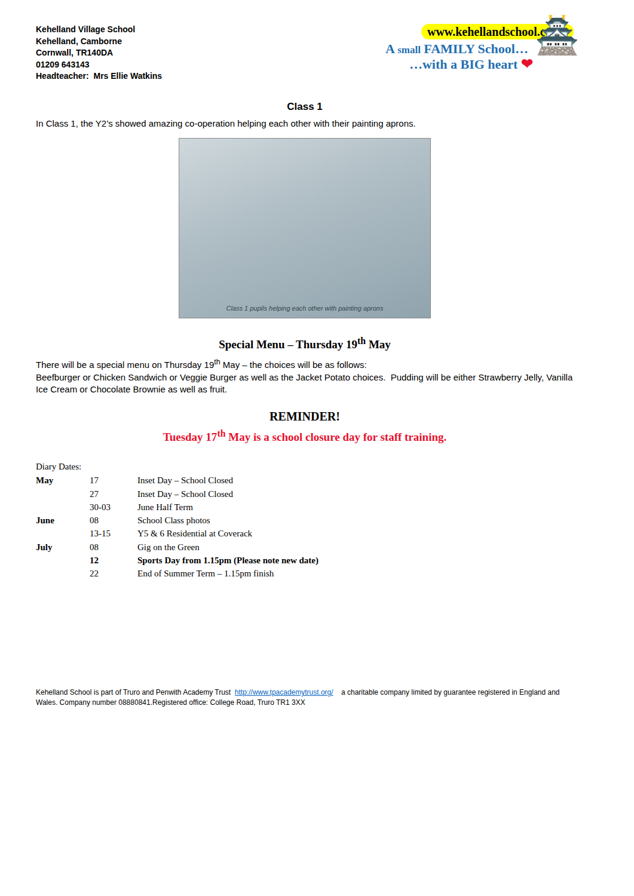Kehelland Village School
Kehelland, Camborne
Cornwall, TR140DA
01209 643143
Headteacher: Mrs Ellie Watkins
www.kehellandschool.co.uk
A small FAMILY School…
…with a BIG heart ❤
🏯
Class 1
In Class 1, the Y2’s showed amazing co-operation helping each other with their painting aprons.
Special Menu – Thursday 19th May
There will be a special menu on Thursday 19th May – the choices will be as follows:
Beefburger or Chicken Sandwich or Veggie Burger as well as the Jacket Potato choices. Pudding will be either Strawberry Jelly, Vanilla Ice Cream or Chocolate Brownie as well as fruit.
REMINDER!
Tuesday 17th May is a school closure day for staff training.
Diary Dates:
| May | 17 | Inset Day – School Closed |
| | 27 | Inset Day – School Closed |
| | 30-03 | June Half Term |
| June | 08 | School Class photos |
| | 13-15 | Y5 & 6 Residential at Coverack |
| July | 08 | Gig on the Green |
| | 12 | Sports Day from 1.15pm (Please note new date) |
| | 22 | End of Summer Term – 1.15pm finish |
Kehelland School is part of Truro and Penwith Academy Trust http://www.tpacademytrust.org/ a charitable company limited by guarantee registered in England and Wales. Company number 08880841.Registered office: College Road, Truro TR1 3XX